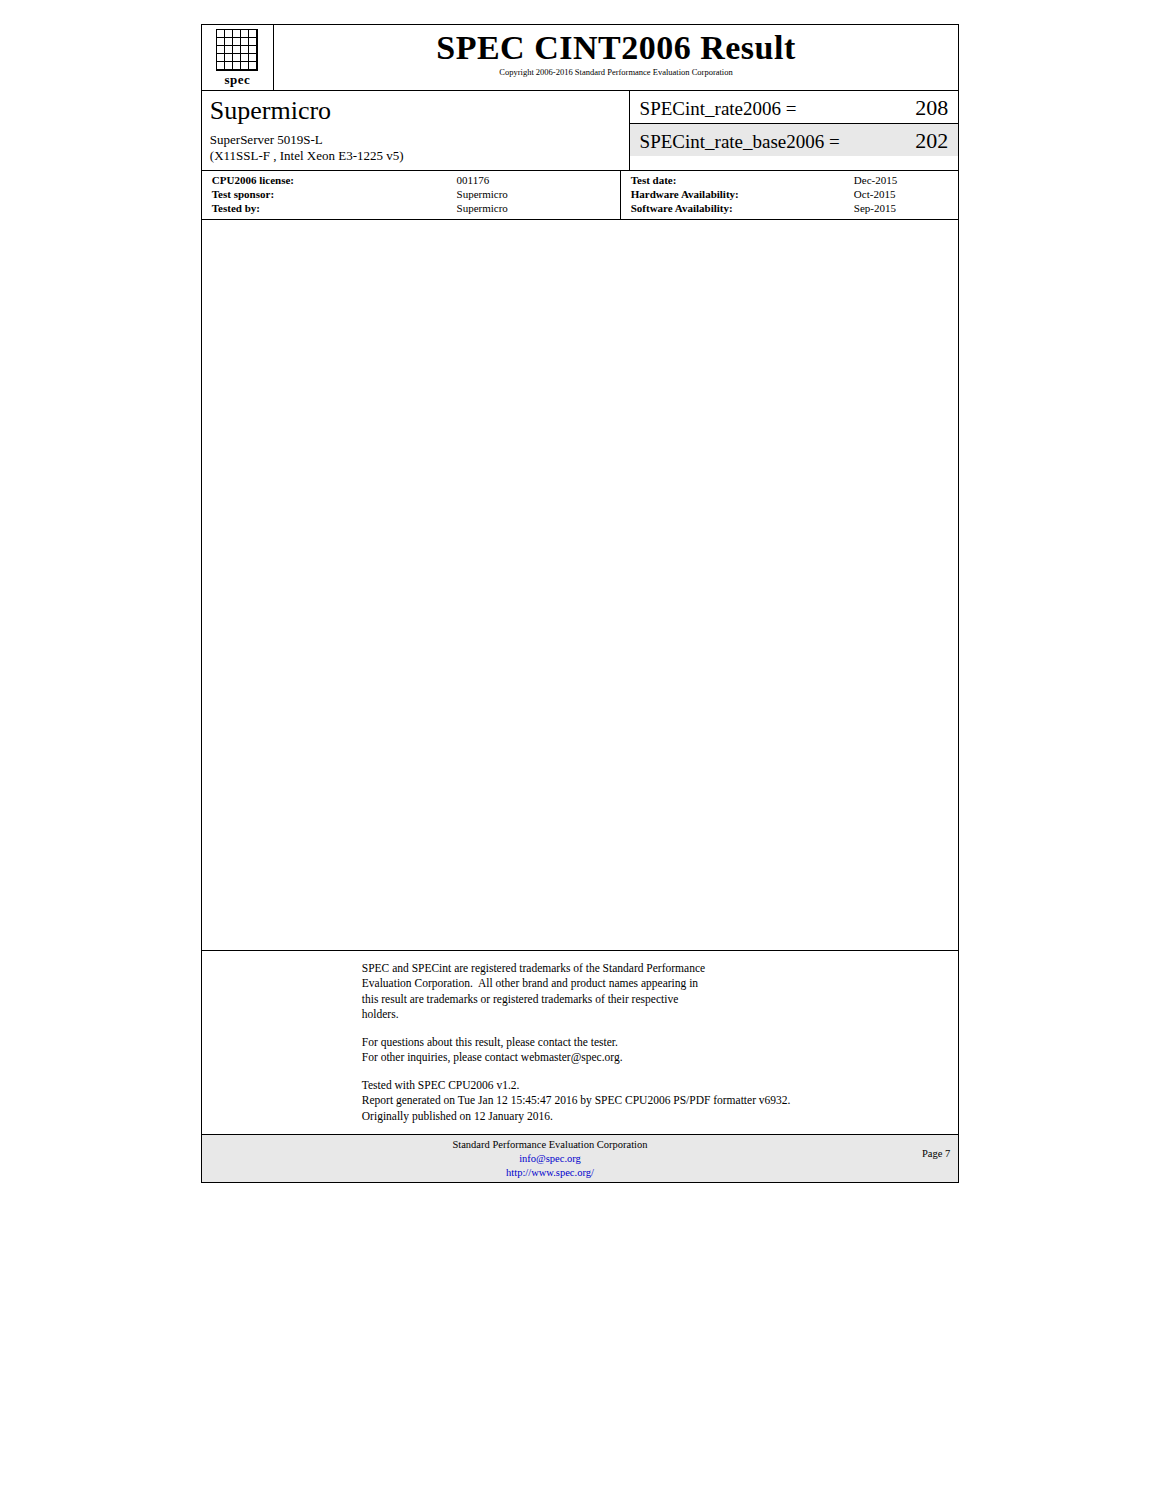spec
SPEC CINT2006 Result
Copyright 2006-2016 Standard Performance Evaluation Corporation
Supermicro
SuperServer 5019S-L
(X11SSL-F , Intel Xeon E3-1225 v5)
SPECint_rate2006 =208
SPECint_rate_base2006 =202
| CPU2006 license: | 001176 |
| Test sponsor: | Supermicro |
| Tested by: | Supermicro |
| Test date: | Dec-2015 |
| Hardware Availability: | Oct-2015 |
| Software Availability: | Sep-2015 |
SPEC and SPECint are registered trademarks of the Standard Performance
Evaluation Corporation. All other brand and product names appearing in
this result are trademarks or registered trademarks of their respective
holders.
For questions about this result, please contact the tester.
For other inquiries, please contact webmaster@spec.org.
Tested with SPEC CPU2006 v1.2.
Report generated on Tue Jan 12 15:45:47 2016 by SPEC CPU2006 PS/PDF formatter v6932.
Originally published on 12 January 2016.
Standard Performance Evaluation Corporation
info@spec.org
http://www.spec.org/
Page 7